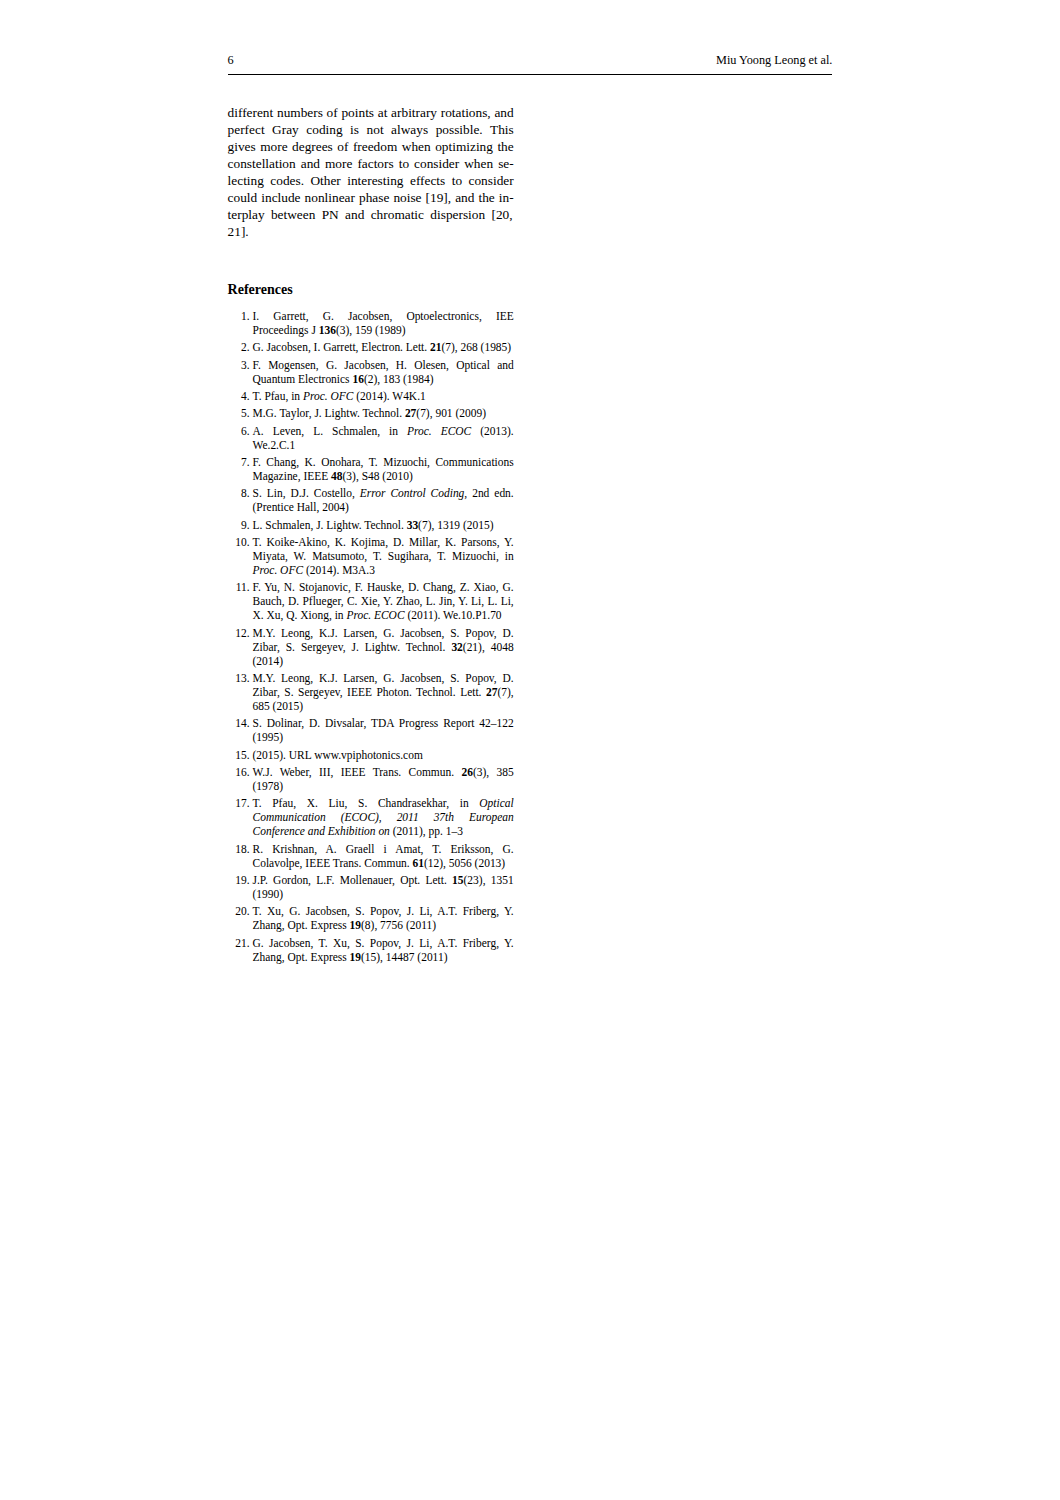6 Miu Yoong Leong et al.
different numbers of points at arbitrary rotations, and perfect Gray coding is not always possible. This gives more degrees of freedom when optimizing the constellation and more factors to consider when selecting codes. Other interesting effects to consider could include nonlinear phase noise [19], and the interplay between PN and chromatic dispersion [20, 21].
References
I. Garrett, G. Jacobsen, Optoelectronics, IEE Proceedings J 136(3), 159 (1989)
G. Jacobsen, I. Garrett, Electron. Lett. 21(7), 268 (1985)
F. Mogensen, G. Jacobsen, H. Olesen, Optical and Quantum Electronics 16(2), 183 (1984)
T. Pfau, in Proc. OFC (2014). W4K.1
M.G. Taylor, J. Lightw. Technol. 27(7), 901 (2009)
A. Leven, L. Schmalen, in Proc. ECOC (2013). We.2.C.1
F. Chang, K. Onohara, T. Mizuochi, Communications Magazine, IEEE 48(3), S48 (2010)
S. Lin, D.J. Costello, Error Control Coding, 2nd edn. (Prentice Hall, 2004)
L. Schmalen, J. Lightw. Technol. 33(7), 1319 (2015)
T. Koike-Akino, K. Kojima, D. Millar, K. Parsons, Y. Miyata, W. Matsumoto, T. Sugihara, T. Mizuochi, in Proc. OFC (2014). M3A.3
F. Yu, N. Stojanovic, F. Hauske, D. Chang, Z. Xiao, G. Bauch, D. Pflueger, C. Xie, Y. Zhao, L. Jin, Y. Li, L. Li, X. Xu, Q. Xiong, in Proc. ECOC (2011). We.10.P1.70
M.Y. Leong, K.J. Larsen, G. Jacobsen, S. Popov, D. Zibar, S. Sergeyev, J. Lightw. Technol. 32(21), 4048 (2014)
M.Y. Leong, K.J. Larsen, G. Jacobsen, S. Popov, D. Zibar, S. Sergeyev, IEEE Photon. Technol. Lett. 27(7), 685 (2015)
S. Dolinar, D. Divsalar, TDA Progress Report 42–122 (1995)
(2015). URL www.vpiphotonics.com
W.J. Weber, III, IEEE Trans. Commun. 26(3), 385 (1978)
T. Pfau, X. Liu, S. Chandrasekhar, in Optical Communication (ECOC), 2011 37th European Conference and Exhibition on (2011), pp. 1–3
R. Krishnan, A. Graell i Amat, T. Eriksson, G. Colavolpe, IEEE Trans. Commun. 61(12), 5056 (2013)
J.P. Gordon, L.F. Mollenauer, Opt. Lett. 15(23), 1351 (1990)
T. Xu, G. Jacobsen, S. Popov, J. Li, A.T. Friberg, Y. Zhang, Opt. Express 19(8), 7756 (2011)
G. Jacobsen, T. Xu, S. Popov, J. Li, A.T. Friberg, Y. Zhang, Opt. Express 19(15), 14487 (2011)